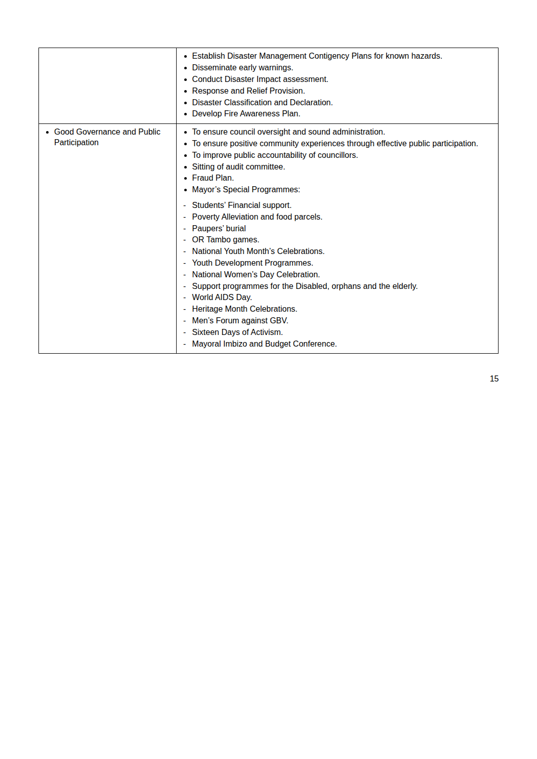| | Establish Disaster Management Contigency Plans for known hazards. Disseminate early warnings. Conduct Disaster Impact assessment. Response and Relief Provision. Disaster Classification and Declaration. Develop Fire Awareness Plan. |
| Good Governance and Public Participation | To ensure council oversight and sound administration. To ensure positive community experiences through effective public participation. To improve public accountability of councillors. Sitting of audit committee. Fraud Plan. Mayor’s Special Programmes: Students’ Financial support. Poverty Alleviation and food parcels. Paupers’ burial OR Tambo games. National Youth Month’s Celebrations. Youth Development Programmes. National Women’s Day Celebration. Support programmes for the Disabled, orphans and the elderly. World AIDS Day. Heritage Month Celebrations. Men’s Forum against GBV. Sixteen Days of Activism. Mayoral Imbizo and Budget Conference. |
15